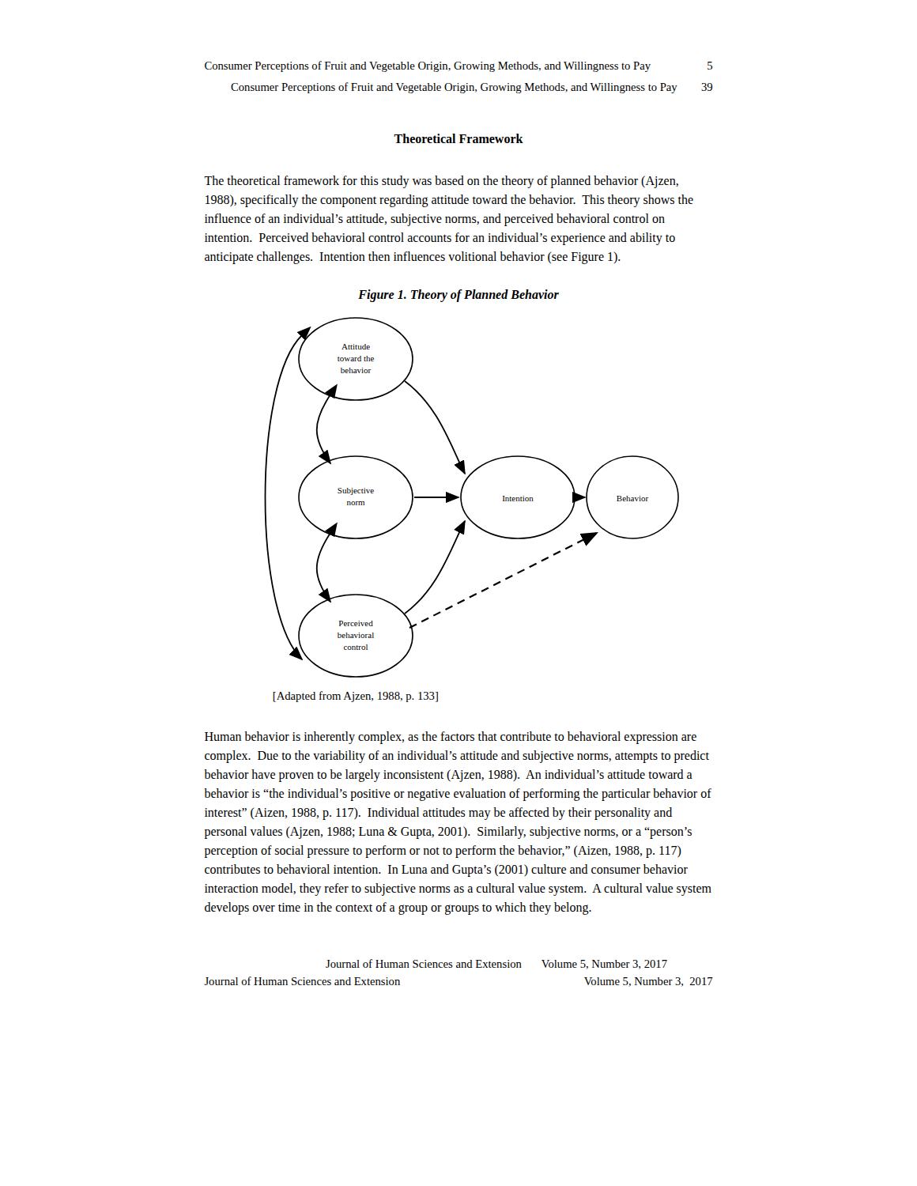Consumer Perceptions of Fruit and Vegetable Origin, Growing Methods, and Willingness to Pay 5
Consumer Perceptions of Fruit and Vegetable Origin, Growing Methods, and Willingness to Pay 39
Theoretical Framework
The theoretical framework for this study was based on the theory of planned behavior (Ajzen, 1988), specifically the component regarding attitude toward the behavior. This theory shows the influence of an individual’s attitude, subjective norms, and perceived behavioral control on intention. Perceived behavioral control accounts for an individual’s experience and ability to anticipate challenges. Intention then influences volitional behavior (see Figure 1).
Figure 1. Theory of Planned Behavior
Attitude toward the behavior Subjective norm Perceived behavioral control Intention Behavior
[Adapted from Ajzen, 1988, p. 133]
Human behavior is inherently complex, as the factors that contribute to behavioral expression are complex. Due to the variability of an individual’s attitude and subjective norms, attempts to predict behavior have proven to be largely inconsistent (Ajzen, 1988). An individual’s attitude toward a behavior is “the individual’s positive or negative evaluation of performing the particular behavior of interest” (Aizen, 1988, p. 117). Individual attitudes may be affected by their personality and personal values (Ajzen, 1988; Luna & Gupta, 2001). Similarly, subjective norms, or a “person’s perception of social pressure to perform or not to perform the behavior,” (Aizen, 1988, p. 117) contributes to behavioral intention. In Luna and Gupta’s (2001) culture and consumer behavior interaction model, they refer to subjective norms as a cultural value system. A cultural value system develops over time in the context of a group or groups to which they belong.
Journal of Human Sciences and Extension Volume 5, Number 3, 2017
Journal of Human Sciences and Extension Volume 5, Number 3, 2017